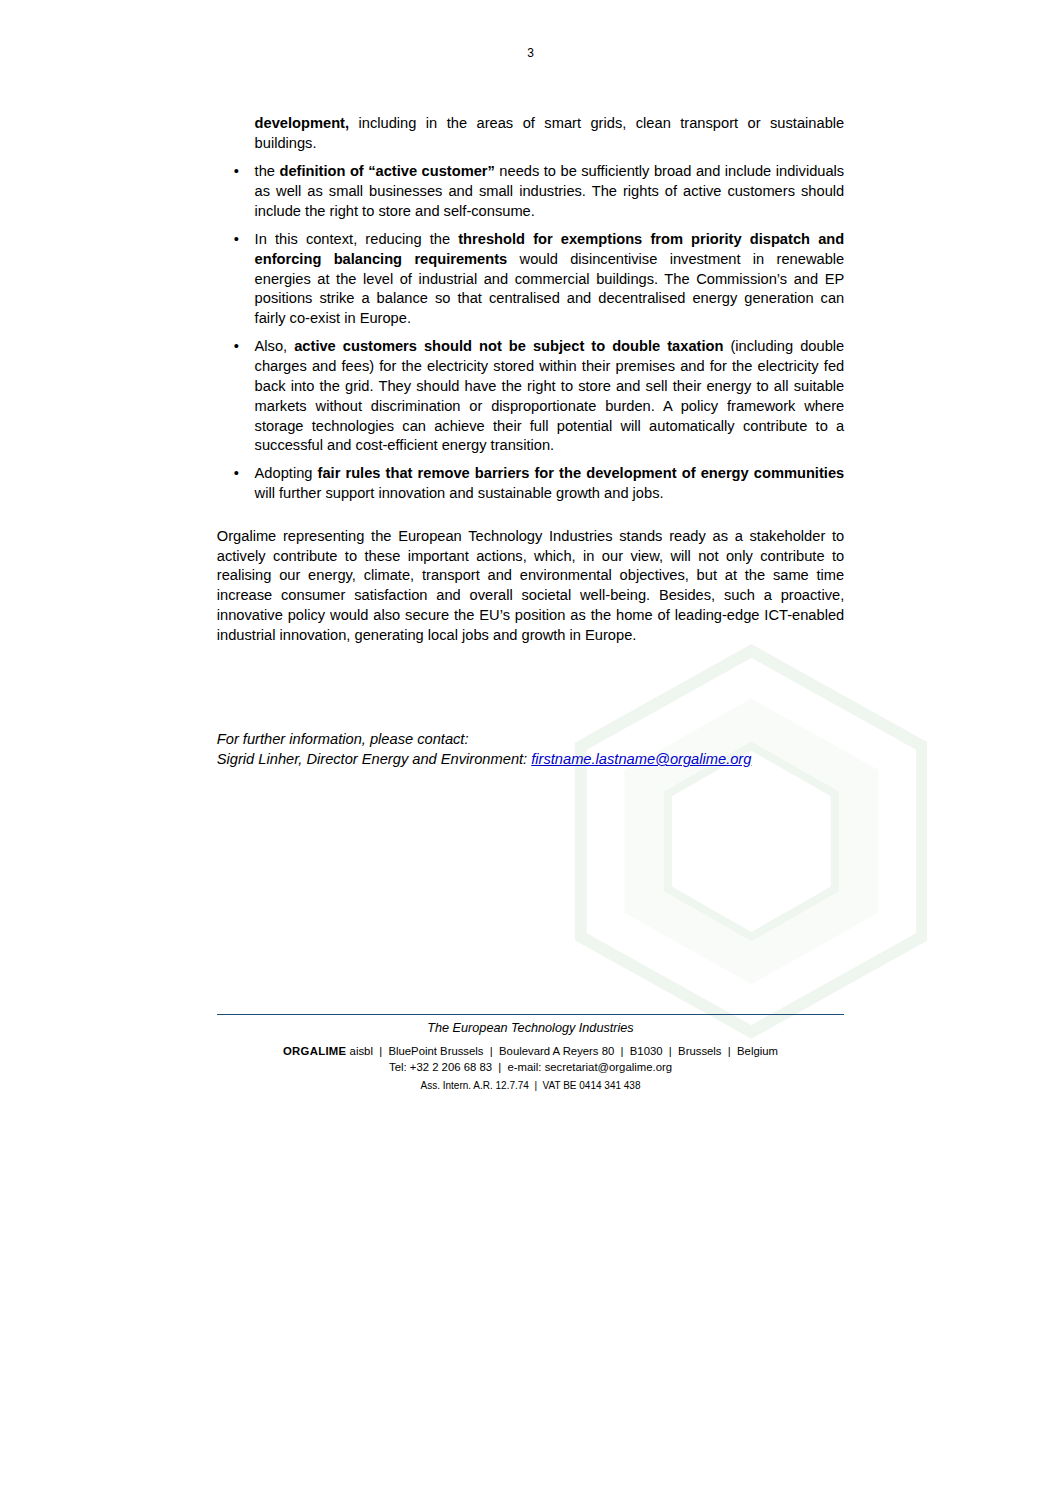3
development, including in the areas of smart grids, clean transport or sustainable buildings.
the definition of “active customer” needs to be sufficiently broad and include individuals as well as small businesses and small industries. The rights of active customers should include the right to store and self-consume.
In this context, reducing the threshold for exemptions from priority dispatch and enforcing balancing requirements would disincentivise investment in renewable energies at the level of industrial and commercial buildings. The Commission’s and EP positions strike a balance so that centralised and decentralised energy generation can fairly co-exist in Europe.
Also, active customers should not be subject to double taxation (including double charges and fees) for the electricity stored within their premises and for the electricity fed back into the grid. They should have the right to store and sell their energy to all suitable markets without discrimination or disproportionate burden. A policy framework where storage technologies can achieve their full potential will automatically contribute to a successful and cost-efficient energy transition.
Adopting fair rules that remove barriers for the development of energy communities will further support innovation and sustainable growth and jobs.
Orgalime representing the European Technology Industries stands ready as a stakeholder to actively contribute to these important actions, which, in our view, will not only contribute to realising our energy, climate, transport and environmental objectives, but at the same time increase consumer satisfaction and overall societal well-being. Besides, such a proactive, innovative policy would also secure the EU’s position as the home of leading-edge ICT-enabled industrial innovation, generating local jobs and growth in Europe.
For further information, please contact:
Sigrid Linher, Director Energy and Environment: firstname.lastname@orgalime.org
The European Technology Industries
ORGALIME aisbl | BluePoint Brussels | Boulevard A Reyers 80 | B1030 | Brussels | Belgium
Tel: +32 2 206 68 83 | e-mail: secretariat@orgalime.org
Ass. Intern. A.R. 12.7.74 | VAT BE 0414 341 438